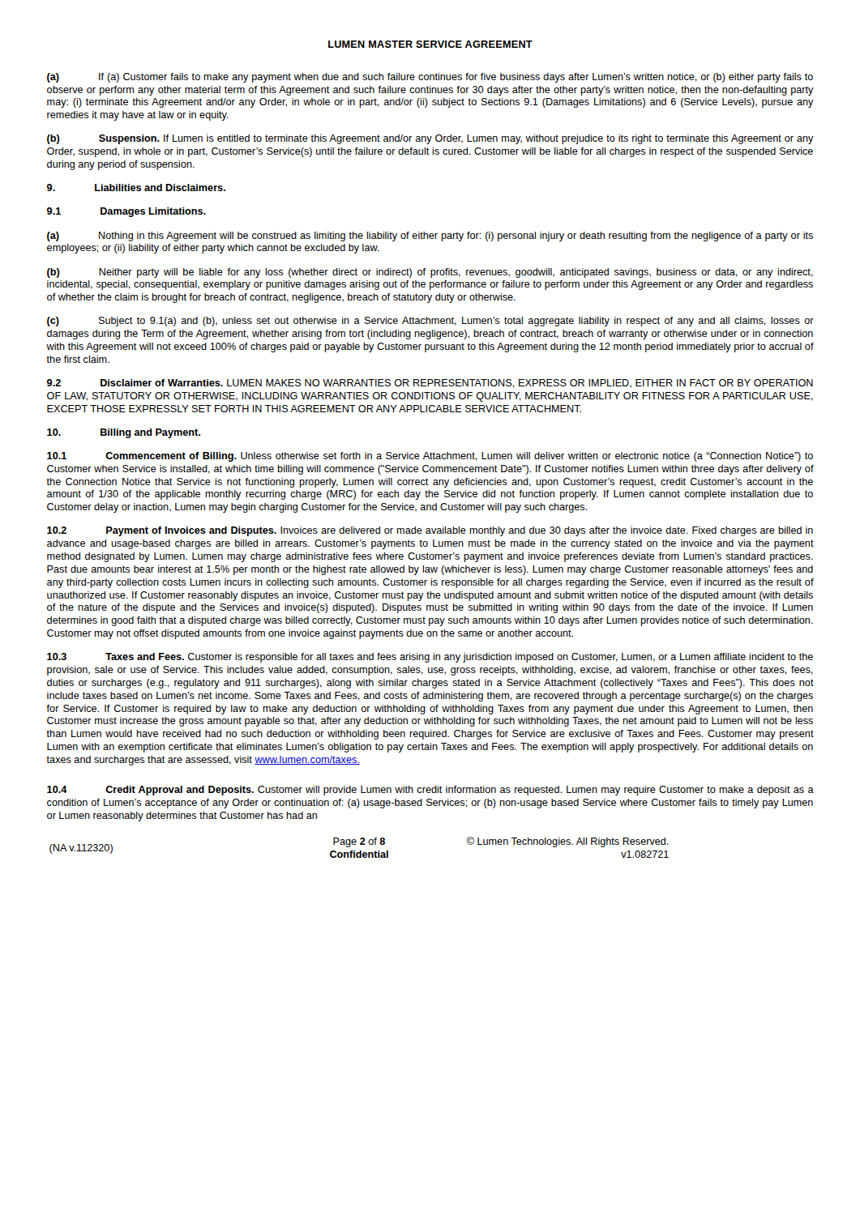LUMEN MASTER SERVICE AGREEMENT
(a) If (a) Customer fails to make any payment when due and such failure continues for five business days after Lumen’s written notice, or (b) either party fails to observe or perform any other material term of this Agreement and such failure continues for 30 days after the other party’s written notice, then the non-defaulting party may: (i) terminate this Agreement and/or any Order, in whole or in part, and/or (ii) subject to Sections 9.1 (Damages Limitations) and 6 (Service Levels), pursue any remedies it may have at law or in equity.
(b) Suspension. If Lumen is entitled to terminate this Agreement and/or any Order, Lumen may, without prejudice to its right to terminate this Agreement or any Order, suspend, in whole or in part, Customer’s Service(s) until the failure or default is cured. Customer will be liable for all charges in respect of the suspended Service during any period of suspension.
9. Liabilities and Disclaimers.
9.1 Damages Limitations.
(a) Nothing in this Agreement will be construed as limiting the liability of either party for: (i) personal injury or death resulting from the negligence of a party or its employees; or (ii) liability of either party which cannot be excluded by law.
(b) Neither party will be liable for any loss (whether direct or indirect) of profits, revenues, goodwill, anticipated savings, business or data, or any indirect, incidental, special, consequential, exemplary or punitive damages arising out of the performance or failure to perform under this Agreement or any Order and regardless of whether the claim is brought for breach of contract, negligence, breach of statutory duty or otherwise.
(c) Subject to 9.1(a) and (b), unless set out otherwise in a Service Attachment, Lumen’s total aggregate liability in respect of any and all claims, losses or damages during the Term of the Agreement, whether arising from tort (including negligence), breach of contract, breach of warranty or otherwise under or in connection with this Agreement will not exceed 100% of charges paid or payable by Customer pursuant to this Agreement during the 12 month period immediately prior to accrual of the first claim.
9.2 Disclaimer of Warranties. LUMEN MAKES NO WARRANTIES OR REPRESENTATIONS, EXPRESS OR IMPLIED, EITHER IN FACT OR BY OPERATION OF LAW, STATUTORY OR OTHERWISE, INCLUDING WARRANTIES OR CONDITIONS OF QUALITY, MERCHANTABILITY OR FITNESS FOR A PARTICULAR USE, EXCEPT THOSE EXPRESSLY SET FORTH IN THIS AGREEMENT OR ANY APPLICABLE SERVICE ATTACHMENT.
10. Billing and Payment.
10.1 Commencement of Billing. Unless otherwise set forth in a Service Attachment, Lumen will deliver written or electronic notice (a “Connection Notice”) to Customer when Service is installed, at which time billing will commence ("Service Commencement Date"). If Customer notifies Lumen within three days after delivery of the Connection Notice that Service is not functioning properly, Lumen will correct any deficiencies and, upon Customer’s request, credit Customer’s account in the amount of 1/30 of the applicable monthly recurring charge (MRC) for each day the Service did not function properly. If Lumen cannot complete installation due to Customer delay or inaction, Lumen may begin charging Customer for the Service, and Customer will pay such charges.
10.2 Payment of Invoices and Disputes. Invoices are delivered or made available monthly and due 30 days after the invoice date. Fixed charges are billed in advance and usage-based charges are billed in arrears. Customer’s payments to Lumen must be made in the currency stated on the invoice and via the payment method designated by Lumen. Lumen may charge administrative fees where Customer’s payment and invoice preferences deviate from Lumen’s standard practices. Past due amounts bear interest at 1.5% per month or the highest rate allowed by law (whichever is less). Lumen may charge Customer reasonable attorneys' fees and any third-party collection costs Lumen incurs in collecting such amounts. Customer is responsible for all charges regarding the Service, even if incurred as the result of unauthorized use. If Customer reasonably disputes an invoice, Customer must pay the undisputed amount and submit written notice of the disputed amount (with details of the nature of the dispute and the Services and invoice(s) disputed). Disputes must be submitted in writing within 90 days from the date of the invoice. If Lumen determines in good faith that a disputed charge was billed correctly, Customer must pay such amounts within 10 days after Lumen provides notice of such determination. Customer may not offset disputed amounts from one invoice against payments due on the same or another account.
10.3 Taxes and Fees. Customer is responsible for all taxes and fees arising in any jurisdiction imposed on Customer, Lumen, or a Lumen affiliate incident to the provision, sale or use of Service. This includes value added, consumption, sales, use, gross receipts, withholding, excise, ad valorem, franchise or other taxes, fees, duties or surcharges (e.g., regulatory and 911 surcharges), along with similar charges stated in a Service Attachment (collectively “Taxes and Fees”). This does not include taxes based on Lumen’s net income. Some Taxes and Fees, and costs of administering them, are recovered through a percentage surcharge(s) on the charges for Service. If Customer is required by law to make any deduction or withholding of withholding Taxes from any payment due under this Agreement to Lumen, then Customer must increase the gross amount payable so that, after any deduction or withholding for such withholding Taxes, the net amount paid to Lumen will not be less than Lumen would have received had no such deduction or withholding been required. Charges for Service are exclusive of Taxes and Fees. Customer may present Lumen with an exemption certificate that eliminates Lumen’s obligation to pay certain Taxes and Fees. The exemption will apply prospectively. For additional details on taxes and surcharges that are assessed, visit www.lumen.com/taxes.
10.4 Credit Approval and Deposits. Customer will provide Lumen with credit information as requested. Lumen may require Customer to make a deposit as a condition of Lumen’s acceptance of any Order or continuation of: (a) usage-based Services; or (b) non-usage based Service where Customer fails to timely pay Lumen or Lumen reasonably determines that Customer has had an
| (NA v.112320) | Page 2 of 8 Confidential | © Lumen Technologies. All Rights Reserved. v1.082721 |